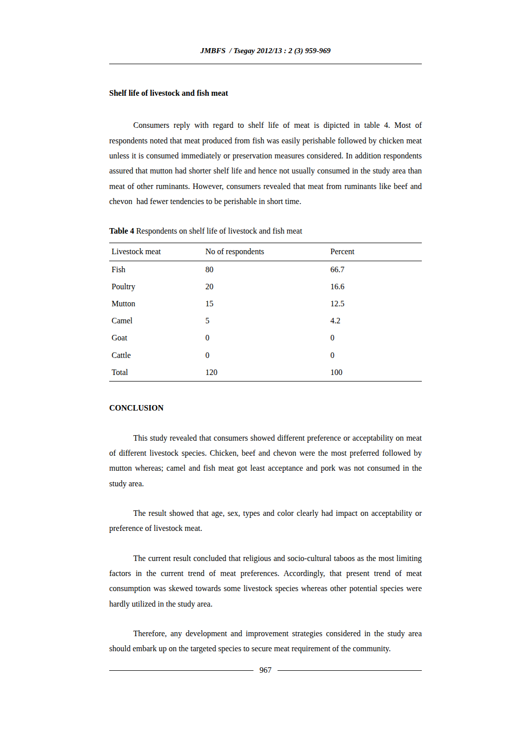JMBFS / Tsegay 2012/13 : 2 (3) 959-969
Shelf life of livestock and fish meat
Consumers reply with regard to shelf life of meat is dipicted in table 4. Most of respondents noted that meat produced from fish was easily perishable followed by chicken meat unless it is consumed immediately or preservation measures considered. In addition respondents assured that mutton had shorter shelf life and hence not usually consumed in the study area than meat of other ruminants. However, consumers revealed that meat from ruminants like beef and chevon had fewer tendencies to be perishable in short time.
Table 4 Respondents on shelf life of livestock and fish meat
| Livestock meat | No of respondents | Percent |
| --- | --- | --- |
| Fish | 80 | 66.7 |
| Poultry | 20 | 16.6 |
| Mutton | 15 | 12.5 |
| Camel | 5 | 4.2 |
| Goat | 0 | 0 |
| Cattle | 0 | 0 |
| Total | 120 | 100 |
CONCLUSION
This study revealed that consumers showed different preference or acceptability on meat of different livestock species. Chicken, beef and chevon were the most preferred followed by mutton whereas; camel and fish meat got least acceptance and pork was not consumed in the study area.
The result showed that age, sex, types and color clearly had impact on acceptability or preference of livestock meat.
The current result concluded that religious and socio-cultural taboos as the most limiting factors in the current trend of meat preferences. Accordingly, that present trend of meat consumption was skewed towards some livestock species whereas other potential species were hardly utilized in the study area.
Therefore, any development and improvement strategies considered in the study area should embark up on the targeted species to secure meat requirement of the community.
967